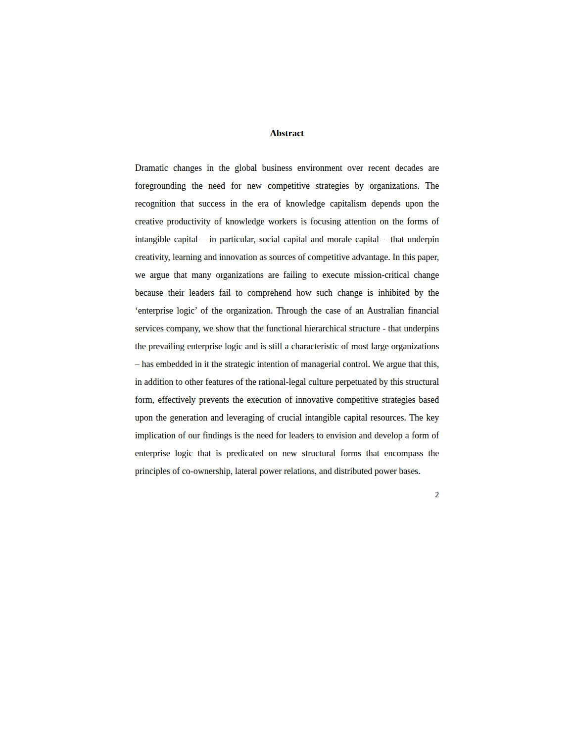Abstract
Dramatic changes in the global business environment over recent decades are foregrounding the need for new competitive strategies by organizations. The recognition that success in the era of knowledge capitalism depends upon the creative productivity of knowledge workers is focusing attention on the forms of intangible capital – in particular, social capital and morale capital – that underpin creativity, learning and innovation as sources of competitive advantage. In this paper, we argue that many organizations are failing to execute mission-critical change because their leaders fail to comprehend how such change is inhibited by the ‘enterprise logic’ of the organization. Through the case of an Australian financial services company, we show that the functional hierarchical structure - that underpins the prevailing enterprise logic and is still a characteristic of most large organizations – has embedded in it the strategic intention of managerial control. We argue that this, in addition to other features of the rational-legal culture perpetuated by this structural form, effectively prevents the execution of innovative competitive strategies based upon the generation and leveraging of crucial intangible capital resources. The key implication of our findings is the need for leaders to envision and develop a form of enterprise logic that is predicated on new structural forms that encompass the principles of co-ownership, lateral power relations, and distributed power bases.
2